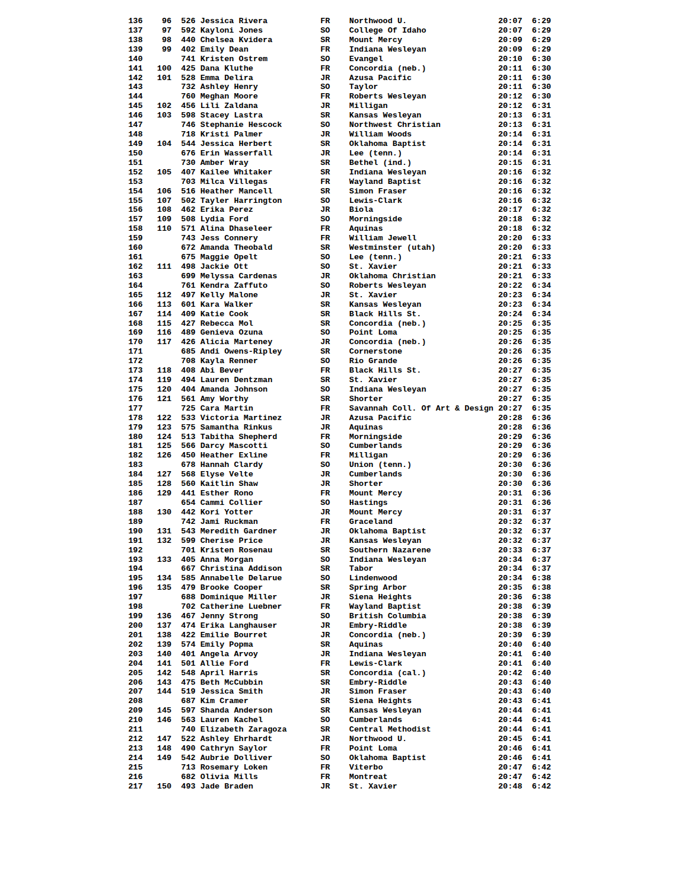136    96  526 Jessica Rivera           FR    Northwood U.                   20:07  6:29
  137    97  592 Kayloni Jones            SO    College Of Idaho               20:07  6:29
  138    98  440 Chelsea Kvidera          SR    Mount Mercy                    20:09  6:29
  139    99  402 Emily Dean               FR    Indiana Wesleyan               20:09  6:29
  140        741 Kristen Ostrem           SO    Evangel                        20:10  6:30
  141   100  425 Dana Kluthe              FR    Concordia (neb.)               20:11  6:30
  142   101  528 Emma Delira              JR    Azusa Pacific                  20:11  6:30
  143        732 Ashley Henry             SO    Taylor                         20:11  6:30
  144        760 Meghan Moore             FR    Roberts Wesleyan               20:12  6:30
  145   102  456 Lili Zaldana             JR    Milligan                       20:12  6:31
  146   103  598 Stacey Lastra            SR    Kansas Wesleyan                20:13  6:31
  147        746 Stephanie Hescock        SO    Northwest Christian            20:13  6:31
  148        718 Kristi Palmer            JR    William Woods                  20:14  6:31
  149   104  544 Jessica Herbert          SR    Oklahoma Baptist               20:14  6:31
  150        676 Erin Wasserfall          JR    Lee (tenn.)                    20:14  6:31
  151        730 Amber Wray               SR    Bethel (ind.)                  20:15  6:31
  152   105  407 Kailee Whitaker          SR    Indiana Wesleyan               20:16  6:32
  153        703 Milca Villegas           FR    Wayland Baptist                20:16  6:32
  154   106  516 Heather Mancell          SR    Simon Fraser                   20:16  6:32
  155   107  502 Tayler Harrington        SO    Lewis-Clark                    20:16  6:32
  156   108  462 Erika Perez              JR    Biola                          20:17  6:32
  157   109  508 Lydia Ford               SO    Morningside                    20:18  6:32
  158   110  571 Alina Dhaseleer          FR    Aquinas                        20:18  6:32
  159        743 Jess Connery             FR    William Jewell                 20:20  6:33
  160        672 Amanda Theobald          SR    Westminster (utah)             20:20  6:33
  161        675 Maggie Opelt             SO    Lee (tenn.)                    20:21  6:33
  162   111  498 Jackie Ott               SO    St. Xavier                     20:21  6:33
  163        699 Melyssa Cardenas         JR    Oklahoma Christian             20:21  6:33
  164        761 Kendra Zaffuto           SO    Roberts Wesleyan               20:22  6:34
  165   112  497 Kelly Malone             JR    St. Xavier                     20:23  6:34
  166   113  601 Kara Walker              SR    Kansas Wesleyan                20:23  6:34
  167   114  409 Katie Cook               SR    Black Hills St.                20:24  6:34
  168   115  427 Rebecca Mol              SR    Concordia (neb.)               20:25  6:35
  169   116  489 Genieva Ozuna            SO    Point Loma                     20:25  6:35
  170   117  426 Alicia Marteney          JR    Concordia (neb.)               20:26  6:35
  171        685 Andi Owens-Ripley        SR    Cornerstone                    20:26  6:35
  172        708 Kayla Renner             SO    Rio Grande                     20:26  6:35
  173   118  408 Abi Bever                FR    Black Hills St.                20:27  6:35
  174   119  494 Lauren Dentzman          SR    St. Xavier                     20:27  6:35
  175   120  404 Amanda Johnson           SO    Indiana Wesleyan               20:27  6:35
  176   121  561 Amy Worthy               SR    Shorter                        20:27  6:35
  177        725 Cara Martin              FR    Savannah Coll. Of Art & Design 20:27  6:35
  178   122  533 Victoria Martinez        JR    Azusa Pacific                  20:28  6:36
  179   123  575 Samantha Rinkus          JR    Aquinas                        20:28  6:36
  180   124  513 Tabitha Shepherd         FR    Morningside                    20:29  6:36
  181   125  566 Darcy Mascotti           SO    Cumberlands                    20:29  6:36
  182   126  450 Heather Exline           FR    Milligan                       20:29  6:36
  183        678 Hannah Clardy            SO    Union (tenn.)                  20:30  6:36
  184   127  568 Elyse Velte              JR    Cumberlands                    20:30  6:36
  185   128  560 Kaitlin Shaw             JR    Shorter                        20:30  6:36
  186   129  441 Esther Rono              FR    Mount Mercy                    20:31  6:36
  187        654 Cammi Collier            SO    Hastings                       20:31  6:36
  188   130  442 Kori Yotter              JR    Mount Mercy                    20:31  6:37
  189        742 Jami Ruckman             FR    Graceland                      20:32  6:37
  190   131  543 Meredith Gardner         JR    Oklahoma Baptist               20:32  6:37
  191   132  599 Cherise Price            JR    Kansas Wesleyan                20:32  6:37
  192        701 Kristen Rosenau          SR    Southern Nazarene              20:33  6:37
  193   133  405 Anna Morgan              SO    Indiana Wesleyan               20:34  6:37
  194        667 Christina Addison        SR    Tabor                          20:34  6:37
  195   134  585 Annabelle Delarue        SO    Lindenwood                     20:34  6:38
  196   135  479 Brooke Cooper            SR    Spring Arbor                   20:35  6:38
  197        688 Dominique Miller         JR    Siena Heights                  20:36  6:38
  198        702 Catherine Luebner        FR    Wayland Baptist                20:38  6:39
  199   136  467 Jenny Strong             SO    British Columbia               20:38  6:39
  200   137  474 Erika Langhauser         JR    Embry-Riddle                   20:38  6:39
  201   138  422 Emilie Bourret           JR    Concordia (neb.)               20:39  6:39
  202   139  574 Emily Popma              SR    Aquinas                        20:40  6:40
  203   140  401 Angela Arvoy             JR    Indiana Wesleyan               20:41  6:40
  204   141  501 Allie Ford               FR    Lewis-Clark                    20:41  6:40
  205   142  548 April Harris             SR    Concordia (cal.)               20:42  6:40
  206   143  475 Beth McCubbin            SR    Embry-Riddle                   20:43  6:40
  207   144  519 Jessica Smith            JR    Simon Fraser                   20:43  6:40
  208        687 Kim Cramer               SR    Siena Heights                  20:43  6:41
  209   145  597 Shanda Anderson          SR    Kansas Wesleyan                20:44  6:41
  210   146  563 Lauren Kachel            SO    Cumberlands                    20:44  6:41
  211        740 Elizabeth Zaragoza       SR    Central Methodist              20:44  6:41
  212   147  522 Ashley Ehrhardt          JR    Northwood U.                   20:45  6:41
  213   148  490 Cathryn Saylor           FR    Point Loma                     20:46  6:41
  214   149  542 Aubrie Dolliver          SO    Oklahoma Baptist               20:46  6:41
  215        713 Rosemary Loken           FR    Viterbo                        20:47  6:42
  216        682 Olivia Mills             FR    Montreat                       20:47  6:42
  217   150  493 Jade Braden              JR    St. Xavier                     20:48  6:42